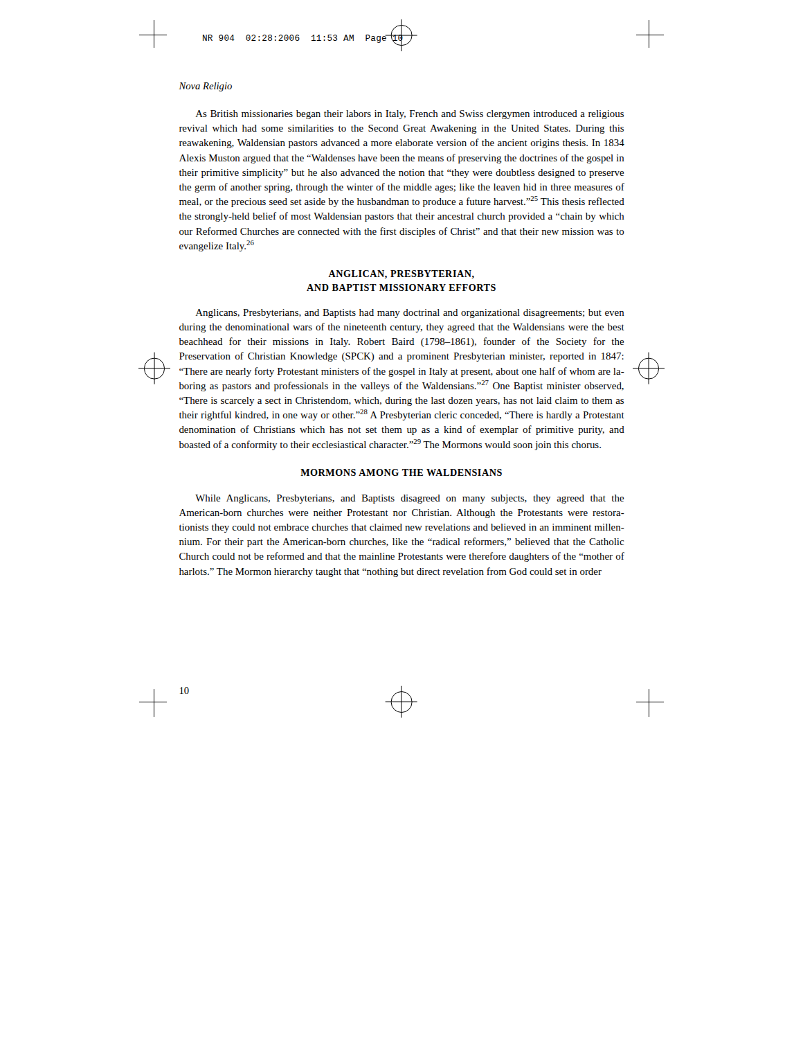NR 904 02:28:2006 11:53 AM Page 10
Nova Religio
As British missionaries began their labors in Italy, French and Swiss clergymen introduced a religious revival which had some similarities to the Second Great Awakening in the United States. During this reawakening, Waldensian pastors advanced a more elaborate version of the ancient origins thesis. In 1834 Alexis Muston argued that the “Waldenses have been the means of preserving the doctrines of the gospel in their primitive simplicity” but he also advanced the notion that “they were doubtless designed to preserve the germ of another spring, through the winter of the middle ages; like the leaven hid in three measures of meal, or the precious seed set aside by the husbandman to produce a future harvest.”25 This thesis reflected the strongly-held belief of most Waldensian pastors that their ancestral church provided a “chain by which our Reformed Churches are connected with the first disciples of Christ” and that their new mission was to evangelize Italy.26
Anglican, Presbyterian,
and Baptist Missionary Efforts
Anglicans, Presbyterians, and Baptists had many doctrinal and organizational disagreements; but even during the denominational wars of the nineteenth century, they agreed that the Waldensians were the best beachhead for their missions in Italy. Robert Baird (1798–1861), founder of the Society for the Preservation of Christian Knowledge (SPCK) and a prominent Presbyterian minister, reported in 1847: “There are nearly forty Protestant ministers of the gospel in Italy at present, about one half of whom are laboring as pastors and professionals in the valleys of the Waldensians.”27 One Baptist minister observed, “There is scarcely a sect in Christendom, which, during the last dozen years, has not laid claim to them as their rightful kindred, in one way or other.”28 A Presbyterian cleric conceded, “There is hardly a Protestant denomination of Christians which has not set them up as a kind of exemplar of primitive purity, and boasted of a conformity to their ecclesiastical character.”29 The Mormons would soon join this chorus.
Mormons Among the Waldensians
While Anglicans, Presbyterians, and Baptists disagreed on many subjects, they agreed that the American-born churches were neither Protestant nor Christian. Although the Protestants were restorationists they could not embrace churches that claimed new revelations and believed in an imminent millennium. For their part the American-born churches, like the “radical reformers,” believed that the Catholic Church could not be reformed and that the mainline Protestants were therefore daughters of the “mother of harlots.” The Mormon hierarchy taught that “nothing but direct revelation from God could set in order
10